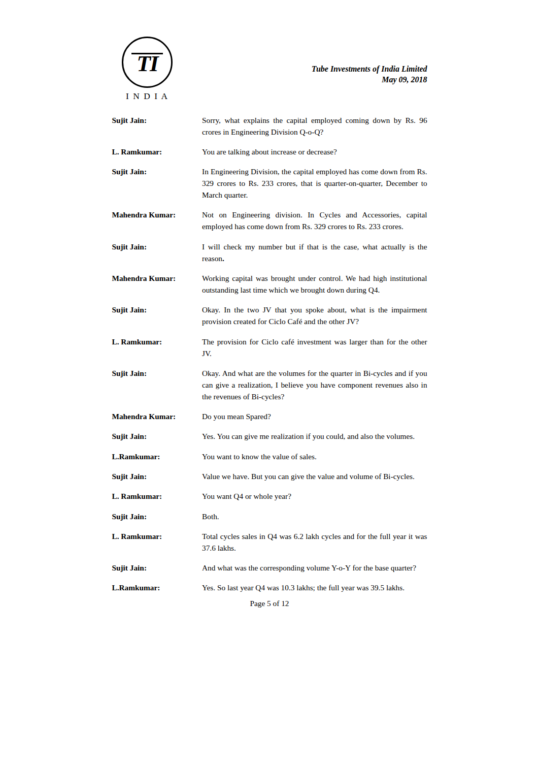TI
I N D I A
Tube Investments of India Limited
May 09, 2018
| Sujit Jain: | Sorry, what explains the capital employed coming down by Rs. 96 crores in Engineering Division Q-o-Q? |
| L. Ramkumar: | You are talking about increase or decrease? |
| Sujit Jain: | In Engineering Division, the capital employed has come down from Rs. 329 crores to Rs. 233 crores, that is quarter-on-quarter, December to March quarter. |
| Mahendra Kumar: | Not on Engineering division. In Cycles and Accessories, capital employed has come down from Rs. 329 crores to Rs. 233 crores. |
| Sujit Jain: | I will check my number but if that is the case, what actually is the reason . |
| Mahendra Kumar: | Working capital was brought under control. We had high institutional outstanding last time which we brought down during Q4. |
| Sujit Jain: | Okay. In the two JV that you spoke about, what is the impairment provision created for Ciclo Café and the other JV? |
| L. Ramkumar: | The provision for Ciclo café investment was larger than for the other JV. |
| Sujit Jain: | Okay. And what are the volumes for the quarter in Bi-cycles and if you can give a realization, I believe you have component revenues also in the revenues of Bi-cycles? |
| Mahendra Kumar: | Do you mean Spared? |
| Sujit Jain: | Yes. You can give me realization if you could, and also the volumes. |
| L.Ramkumar: | You want to know the value of sales. |
| Sujit Jain: | Value we have. But you can give the value and volume of Bi-cycles. |
| L. Ramkumar: | You want Q4 or whole year? |
| Sujit Jain: | Both. |
| L. Ramkumar: | Total cycles sales in Q4 was 6.2 lakh cycles and for the full year it was 37.6 lakhs. |
| Sujit Jain: | And what was the corresponding volume Y-o-Y for the base quarter? |
| L.Ramkumar: | Yes. So last year Q4 was 10.3 lakhs; the full year was 39.5 lakhs. |
Page 5 of 12